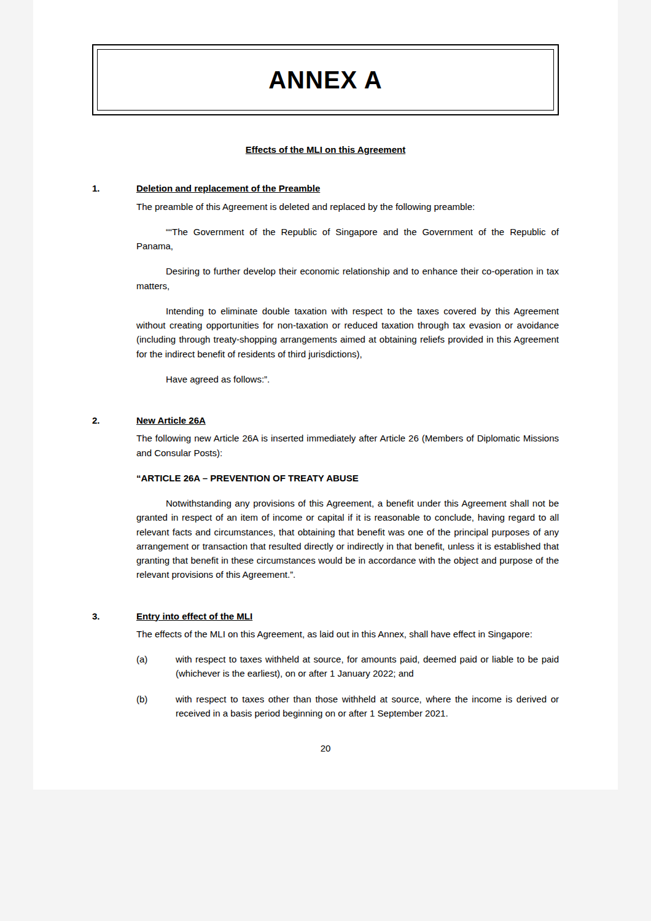ANNEX A
Effects of the MLI on this Agreement
1. Deletion and replacement of the Preamble
The preamble of this Agreement is deleted and replaced by the following preamble:
““The Government of the Republic of Singapore and the Government of the Republic of Panama,
Desiring to further develop their economic relationship and to enhance their co-operation in tax matters,
Intending to eliminate double taxation with respect to the taxes covered by this Agreement without creating opportunities for non-taxation or reduced taxation through tax evasion or avoidance (including through treaty-shopping arrangements aimed at obtaining reliefs provided in this Agreement for the indirect benefit of residents of third jurisdictions),
Have agreed as follows:”.
2. New Article 26A
The following new Article 26A is inserted immediately after Article 26 (Members of Diplomatic Missions and Consular Posts):
“ARTICLE 26A – PREVENTION OF TREATY ABUSE
Notwithstanding any provisions of this Agreement, a benefit under this Agreement shall not be granted in respect of an item of income or capital if it is reasonable to conclude, having regard to all relevant facts and circumstances, that obtaining that benefit was one of the principal purposes of any arrangement or transaction that resulted directly or indirectly in that benefit, unless it is established that granting that benefit in these circumstances would be in accordance with the object and purpose of the relevant provisions of this Agreement.”.
3. Entry into effect of the MLI
The effects of the MLI on this Agreement, as laid out in this Annex, shall have effect in Singapore:
(a) with respect to taxes withheld at source, for amounts paid, deemed paid or liable to be paid (whichever is the earliest), on or after 1 January 2022; and
(b) with respect to taxes other than those withheld at source, where the income is derived or received in a basis period beginning on or after 1 September 2021.
20